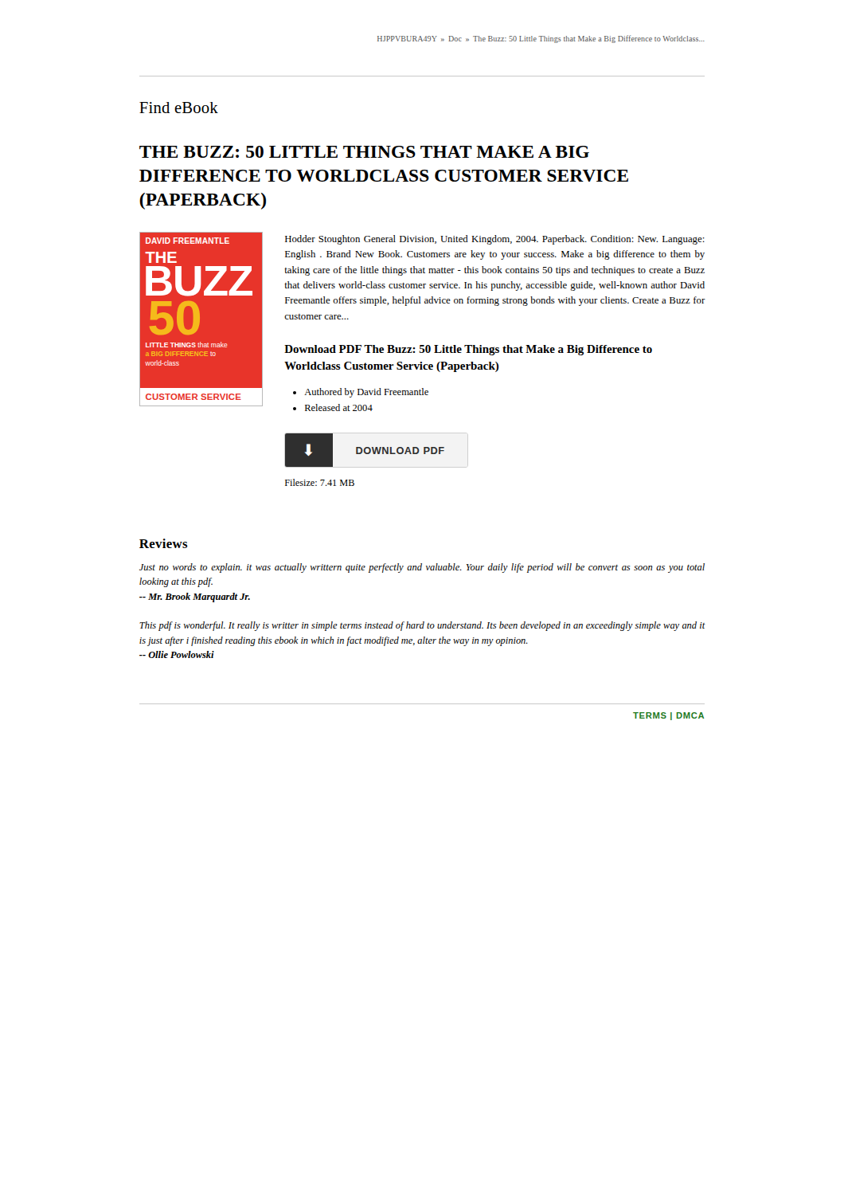HJPPVBURA49Y » Doc » The Buzz: 50 Little Things that Make a Big Difference to Worldclass...
Find eBook
The Buzz: 50 Little Things that Make a Big Difference to Worldclass Customer Service (Paperback)
DAVID FREEMANTLE
THE
BUZZ
50
LITTLE THINGS that make
a BIG DIFFERENCE to
world-class
CUSTOMER SERVICE
Hodder Stoughton General Division, United Kingdom, 2004. Paperback. Condition: New. Language: English . Brand New Book. Customers are key to your success. Make a big difference to them by taking care of the little things that matter - this book contains 50 tips and techniques to create a Buzz that delivers world-class customer service. In his punchy, accessible guide, well-known author David Freemantle offers simple, helpful advice on forming strong bonds with your clients. Create a Buzz for customer care...
Download PDF The Buzz: 50 Little Things that Make a Big Difference to Worldclass Customer Service (Paperback)
Authored by David Freemantle
Released at 2004
⬇
DOWNLOAD PDF
Filesize: 7.41 MB
Reviews
Just no words to explain. it was actually writtern quite perfectly and valuable. Your daily life period will be convert as soon as you total looking at this pdf.
-- Mr. Brook Marquardt Jr.
This pdf is wonderful. It really is writter in simple terms instead of hard to understand. Its been developed in an exceedingly simple way and it is just after i finished reading this ebook in which in fact modified me, alter the way in my opinion.
-- Ollie Powlowski
TERMS | DMCA